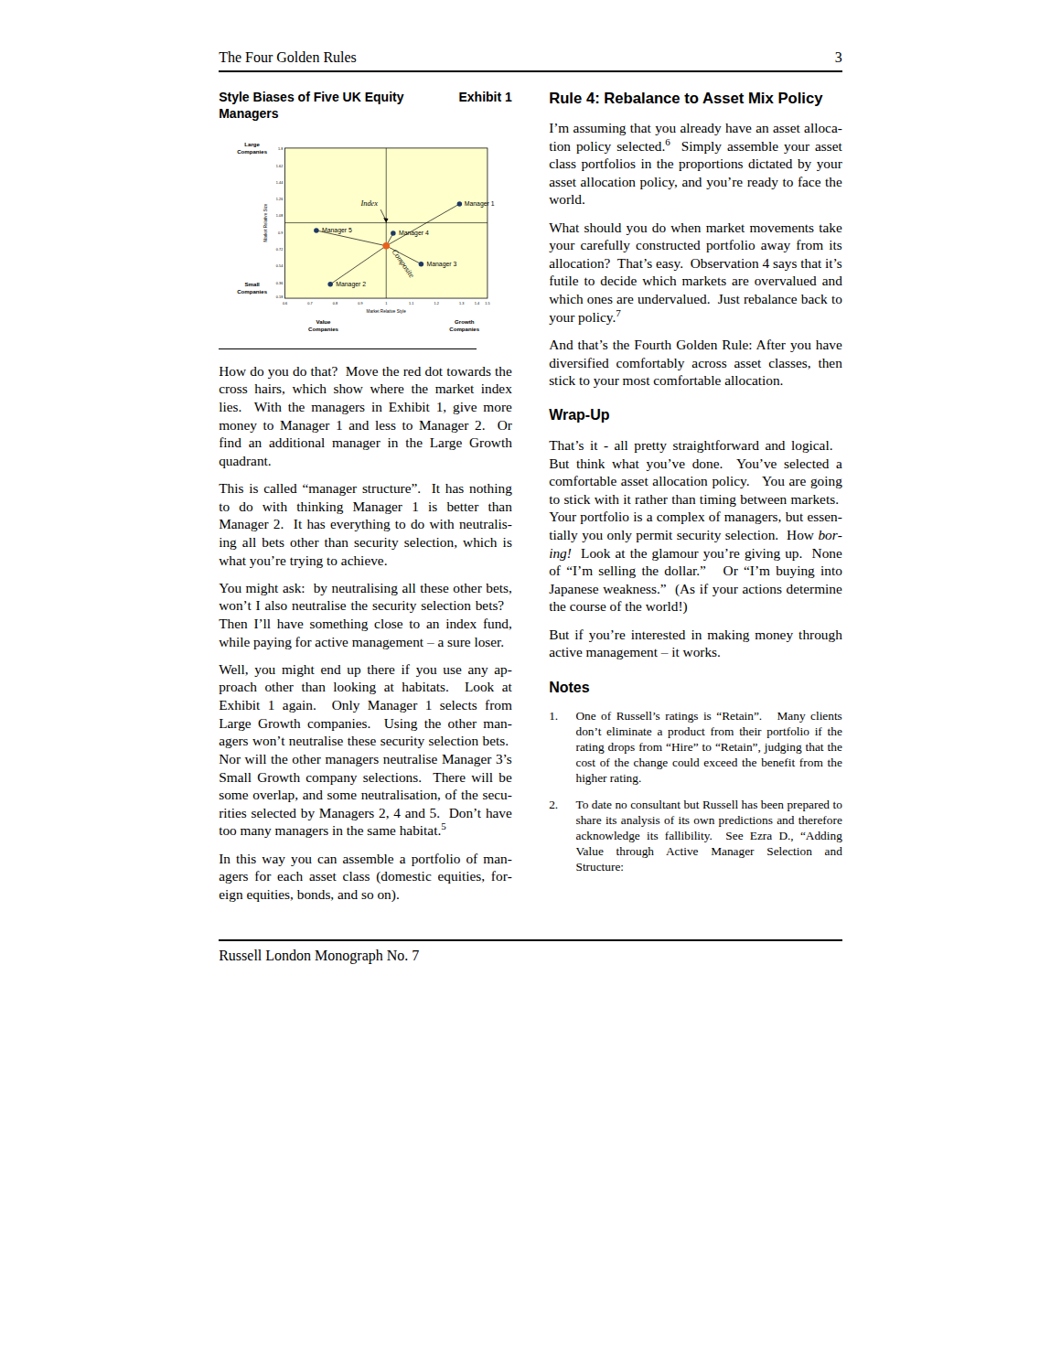The Four Golden Rules
3
Style Biases of Five UK Equity Managers
Exhibit 1
1.8 1.62 1.44 1.26 1.08 0.9 0.72 0.54 0.36 0.18 0.6 0.7 0.8 0.9 1 1.1 1.2 1.3 1.4 1.5 Market Relative Style Market Relative Size Large Companies Small Companies Value Companies Growth Companies Index Manager 1 Manager 5 Manager 4 Manager 3 Manager 2 Composite
How do you do that? Move the red dot towards the cross hairs, which show where the market index lies. With the managers in Exhibit 1, give more money to Manager 1 and less to Manager 2. Or find an additional manager in the Large Growth quadrant.
This is called “manager structure”. It has nothing to do with thinking Manager 1 is better than Manager 2. It has everything to do with neutralising all bets other than security selection, which is what you’re trying to achieve.
You might ask: by neutralising all these other bets, won’t I also neutralise the security selection bets? Then I’ll have something close to an index fund, while paying for active management – a sure loser.
Well, you might end up there if you use any approach other than looking at habitats. Look at Exhibit 1 again. Only Manager 1 selects from Large Growth companies. Using the other managers won’t neutralise these security selection bets. Nor will the other managers neutralise Manager 3’s Small Growth company selections. There will be some overlap, and some neutralisation, of the securities selected by Managers 2, 4 and 5. Don’t have too many managers in the same habitat.5
In this way you can assemble a portfolio of managers for each asset class (domestic equities, foreign equities, bonds, and so on).
Rule 4: Rebalance to Asset Mix Policy
I’m assuming that you already have an asset allocation policy selected.6 Simply assemble your asset class portfolios in the proportions dictated by your asset allocation policy, and you’re ready to face the world.
What should you do when market movements take your carefully constructed portfolio away from its allocation? That’s easy. Observation 4 says that it’s futile to decide which markets are overvalued and which ones are undervalued. Just rebalance back to your policy.7
And that’s the Fourth Golden Rule: After you have diversified comfortably across asset classes, then stick to your most comfortable allocation.
Wrap-Up
That’s it - all pretty straightforward and logical. But think what you’ve done. You’ve selected a comfortable asset allocation policy. You are going to stick with it rather than timing between markets. Your portfolio is a complex of managers, but essentially you only permit security selection. How boring! Look at the glamour you’re giving up. None of “I’m selling the dollar.” Or “I’m buying into Japanese weakness.” (As if your actions determine the course of the world!)
But if you’re interested in making money through active management – it works.
Notes
1.
One of Russell’s ratings is “Retain”. Many clients don’t eliminate a product from their portfolio if the rating drops from “Hire” to “Retain”, judging that the cost of the change could exceed the benefit from the higher rating.
2.
To date no consultant but Russell has been prepared to share its analysis of its own predictions and therefore acknowledge its fallibility. See Ezra D., “Adding Value through Active Manager Selection and Structure:
Russell London Monograph No. 7